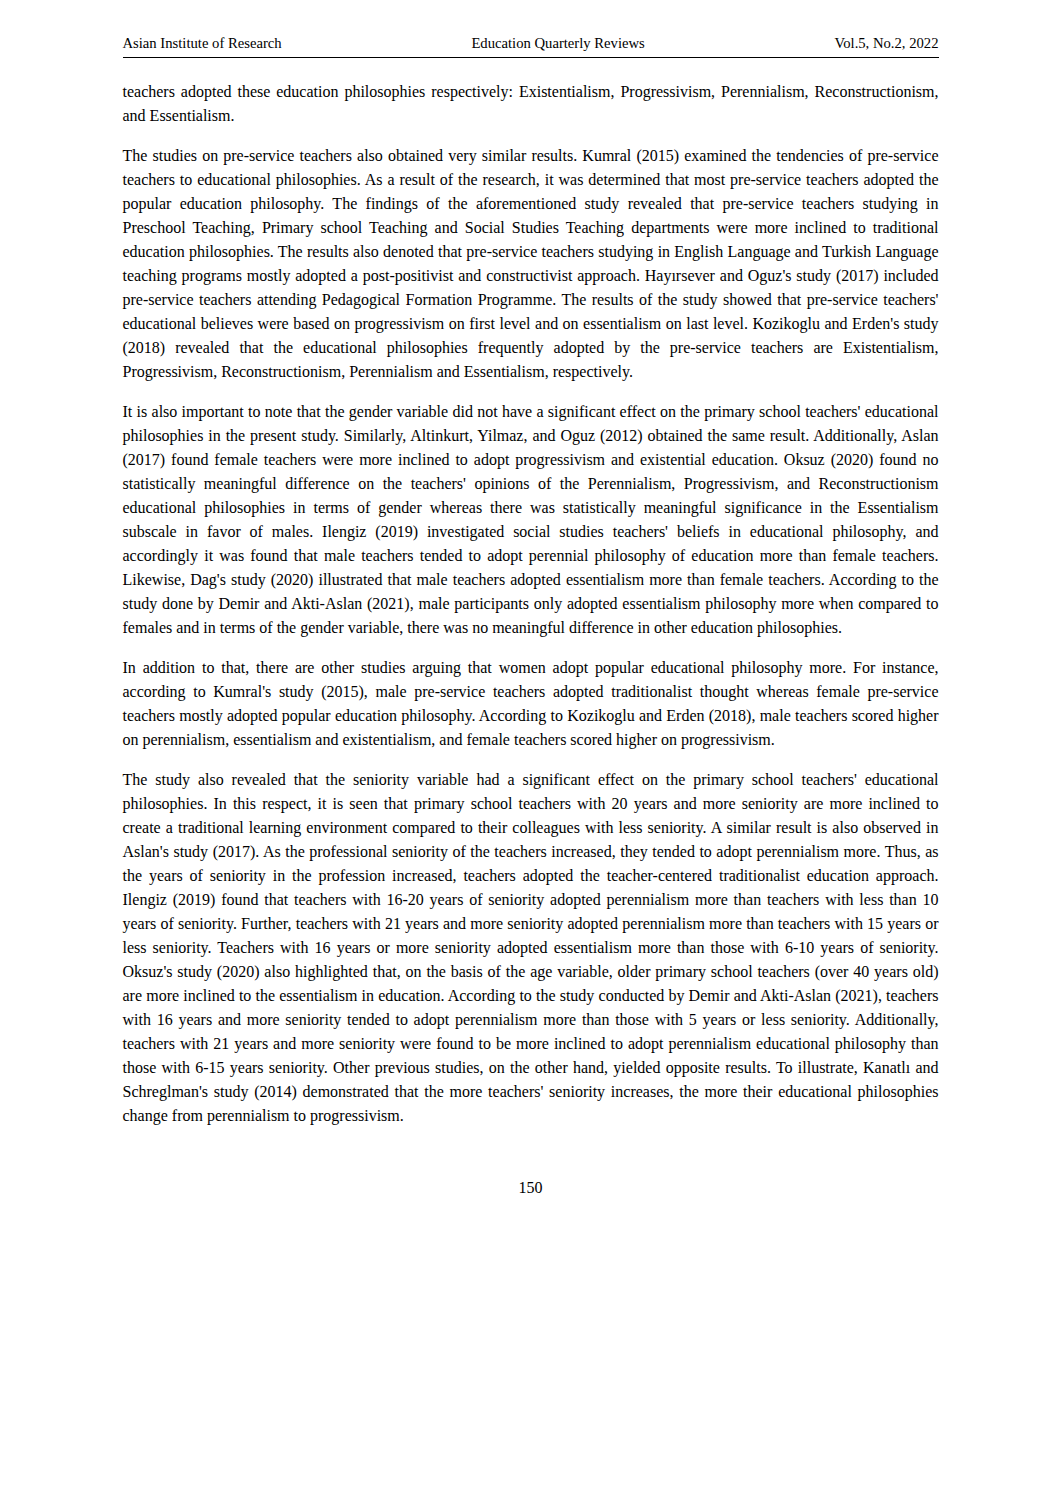Asian Institute of Research Education Quarterly Reviews Vol.5, No.2, 2022
teachers adopted these education philosophies respectively: Existentialism, Progressivism, Perennialism, Reconstructionism, and Essentialism.
The studies on pre-service teachers also obtained very similar results. Kumral (2015) examined the tendencies of pre-service teachers to educational philosophies. As a result of the research, it was determined that most pre-service teachers adopted the popular education philosophy. The findings of the aforementioned study revealed that pre-service teachers studying in Preschool Teaching, Primary school Teaching and Social Studies Teaching departments were more inclined to traditional education philosophies. The results also denoted that pre-service teachers studying in English Language and Turkish Language teaching programs mostly adopted a post-positivist and constructivist approach. Hayırsever and Oguz's study (2017) included pre-service teachers attending Pedagogical Formation Programme. The results of the study showed that pre-service teachers' educational believes were based on progressivism on first level and on essentialism on last level. Kozikoglu and Erden's study (2018) revealed that the educational philosophies frequently adopted by the pre-service teachers are Existentialism, Progressivism, Reconstructionism, Perennialism and Essentialism, respectively.
It is also important to note that the gender variable did not have a significant effect on the primary school teachers' educational philosophies in the present study. Similarly, Altinkurt, Yilmaz, and Oguz (2012) obtained the same result. Additionally, Aslan (2017) found female teachers were more inclined to adopt progressivism and existential education. Oksuz (2020) found no statistically meaningful difference on the teachers' opinions of the Perennialism, Progressivism, and Reconstructionism educational philosophies in terms of gender whereas there was statistically meaningful significance in the Essentialism subscale in favor of males. Ilengiz (2019) investigated social studies teachers' beliefs in educational philosophy, and accordingly it was found that male teachers tended to adopt perennial philosophy of education more than female teachers. Likewise, Dag's study (2020) illustrated that male teachers adopted essentialism more than female teachers. According to the study done by Demir and Akti-Aslan (2021), male participants only adopted essentialism philosophy more when compared to females and in terms of the gender variable, there was no meaningful difference in other education philosophies.
In addition to that, there are other studies arguing that women adopt popular educational philosophy more. For instance, according to Kumral's study (2015), male pre-service teachers adopted traditionalist thought whereas female pre-service teachers mostly adopted popular education philosophy. According to Kozikoglu and Erden (2018), male teachers scored higher on perennialism, essentialism and existentialism, and female teachers scored higher on progressivism.
The study also revealed that the seniority variable had a significant effect on the primary school teachers' educational philosophies. In this respect, it is seen that primary school teachers with 20 years and more seniority are more inclined to create a traditional learning environment compared to their colleagues with less seniority. A similar result is also observed in Aslan's study (2017). As the professional seniority of the teachers increased, they tended to adopt perennialism more. Thus, as the years of seniority in the profession increased, teachers adopted the teacher-centered traditionalist education approach. Ilengiz (2019) found that teachers with 16-20 years of seniority adopted perennialism more than teachers with less than 10 years of seniority. Further, teachers with 21 years and more seniority adopted perennialism more than teachers with 15 years or less seniority. Teachers with 16 years or more seniority adopted essentialism more than those with 6-10 years of seniority. Oksuz's study (2020) also highlighted that, on the basis of the age variable, older primary school teachers (over 40 years old) are more inclined to the essentialism in education. According to the study conducted by Demir and Akti-Aslan (2021), teachers with 16 years and more seniority tended to adopt perennialism more than those with 5 years or less seniority. Additionally, teachers with 21 years and more seniority were found to be more inclined to adopt perennialism educational philosophy than those with 6-15 years seniority. Other previous studies, on the other hand, yielded opposite results. To illustrate, Kanatlı and Schreglman's study (2014) demonstrated that the more teachers' seniority increases, the more their educational philosophies change from perennialism to progressivism.
150